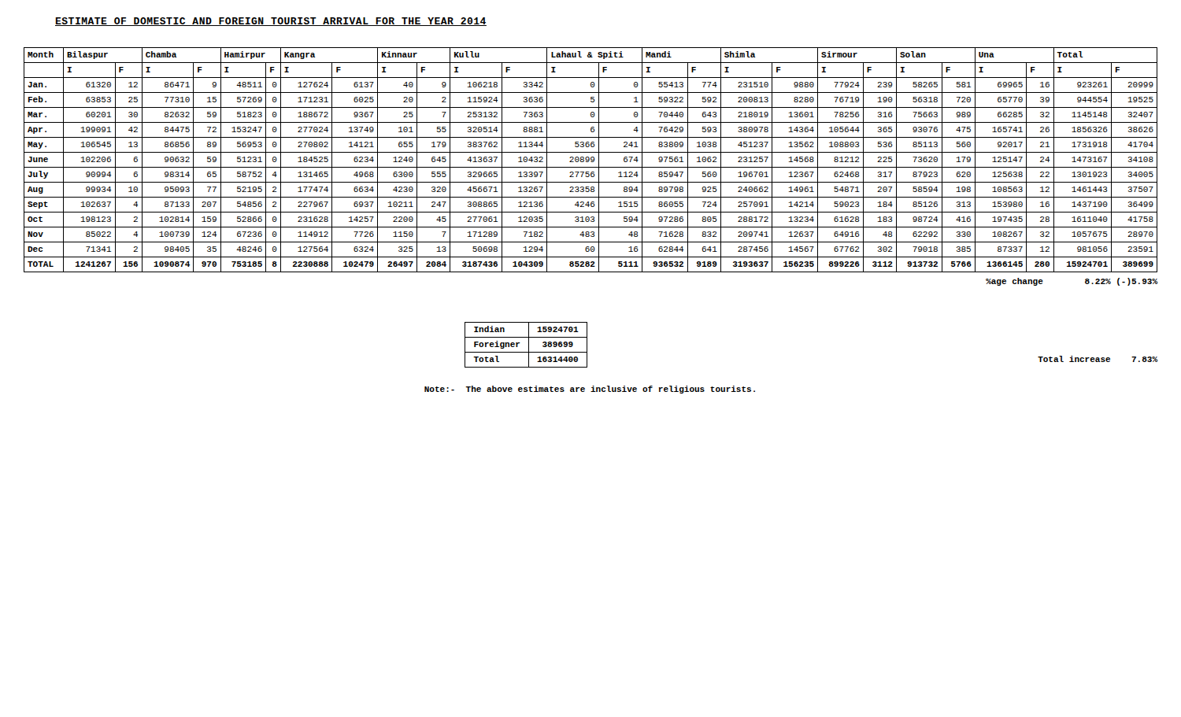ESTIMATE OF DOMESTIC AND FOREIGN TOURIST ARRIVAL FOR THE YEAR 2014
| Month | Bilaspur | Chamba | Hamirpur | Kangra | Kinnaur | Kullu | Lahaul & Spiti | Mandi | Shimla | Sirmour | Solan | Una | Total |
| --- | --- | --- | --- | --- | --- | --- | --- | --- | --- | --- | --- | --- | --- |
| | I | F | I | F | I | F | I | F | I | F | I | F | I | F | I | F | I | F | I | F | I | F | I | F | I | F |
| Jan. | 61320 | 12 | 86471 | 9 | 48511 | 0 | 127624 | 6137 | 40 | 9 | 106218 | 3342 | 0 | 0 | 55413 | 774 | 231510 | 9880 | 77924 | 239 | 58265 | 581 | 69965 | 16 | 923261 | 20999 |
| Feb. | 63853 | 25 | 77310 | 15 | 57269 | 0 | 171231 | 6025 | 20 | 2 | 115924 | 3636 | 5 | 1 | 59322 | 592 | 200813 | 8280 | 76719 | 190 | 56318 | 720 | 65770 | 39 | 944554 | 19525 |
| Mar. | 60201 | 30 | 82632 | 59 | 51823 | 0 | 188672 | 9367 | 25 | 7 | 253132 | 7363 | 0 | 0 | 70440 | 643 | 218019 | 13601 | 78256 | 316 | 75663 | 989 | 66285 | 32 | 1145148 | 32407 |
| Apr. | 199091 | 42 | 84475 | 72 | 153247 | 0 | 277024 | 13749 | 101 | 55 | 320514 | 8881 | 6 | 4 | 76429 | 593 | 380978 | 14364 | 105644 | 365 | 93076 | 475 | 165741 | 26 | 1856326 | 38626 |
| May. | 106545 | 13 | 86856 | 89 | 56953 | 0 | 270802 | 14121 | 655 | 179 | 383762 | 11344 | 5366 | 241 | 83809 | 1038 | 451237 | 13562 | 108803 | 536 | 85113 | 560 | 92017 | 21 | 1731918 | 41704 |
| June | 102206 | 6 | 90632 | 59 | 51231 | 0 | 184525 | 6234 | 1240 | 645 | 413637 | 10432 | 20899 | 674 | 97561 | 1062 | 231257 | 14568 | 81212 | 225 | 73620 | 179 | 125147 | 24 | 1473167 | 34108 |
| July | 90994 | 6 | 98314 | 65 | 58752 | 4 | 131465 | 4968 | 6300 | 555 | 329665 | 13397 | 27756 | 1124 | 85947 | 560 | 196701 | 12367 | 62468 | 317 | 87923 | 620 | 125638 | 22 | 1301923 | 34005 |
| Aug | 99934 | 10 | 95093 | 77 | 52195 | 2 | 177474 | 6634 | 4230 | 320 | 456671 | 13267 | 23358 | 894 | 89798 | 925 | 240662 | 14961 | 54871 | 207 | 58594 | 198 | 108563 | 12 | 1461443 | 37507 |
| Sept | 102637 | 4 | 87133 | 207 | 54856 | 2 | 227967 | 6937 | 10211 | 247 | 308865 | 12136 | 4246 | 1515 | 86055 | 724 | 257091 | 14214 | 59023 | 184 | 85126 | 313 | 153980 | 16 | 1437190 | 36499 |
| Oct | 198123 | 2 | 102814 | 159 | 52866 | 0 | 231628 | 14257 | 2200 | 45 | 277061 | 12035 | 3103 | 594 | 97286 | 805 | 288172 | 13234 | 61628 | 183 | 98724 | 416 | 197435 | 28 | 1611040 | 41758 |
| Nov | 85022 | 4 | 100739 | 124 | 67236 | 0 | 114912 | 7726 | 1150 | 7 | 171289 | 7182 | 483 | 48 | 71628 | 832 | 209741 | 12637 | 64916 | 48 | 62292 | 330 | 108267 | 32 | 1057675 | 28970 |
| Dec | 71341 | 2 | 98405 | 35 | 48246 | 0 | 127564 | 6324 | 325 | 13 | 50698 | 1294 | 60 | 16 | 62844 | 641 | 287456 | 14567 | 67762 | 302 | 79018 | 385 | 87337 | 12 | 981056 | 23591 |
| TOTAL | 1241267 | 156 | 1090874 | 970 | 753185 | 8 | 2230888 | 102479 | 26497 | 2084 | 3187436 | 104309 | 85282 | 5111 | 936532 | 9189 | 3193637 | 156235 | 899226 | 3112 | 913732 | 5766 | 1366145 | 280 | 15924701 | 389699 |
%age change 8.22% (-)5.93%
| Indian | 15924701 |
| Foreigner | 389699 |
| Total | 16314400 |
Total increase 7.83%
Note:- The above estimates are inclusive of religious tourists.